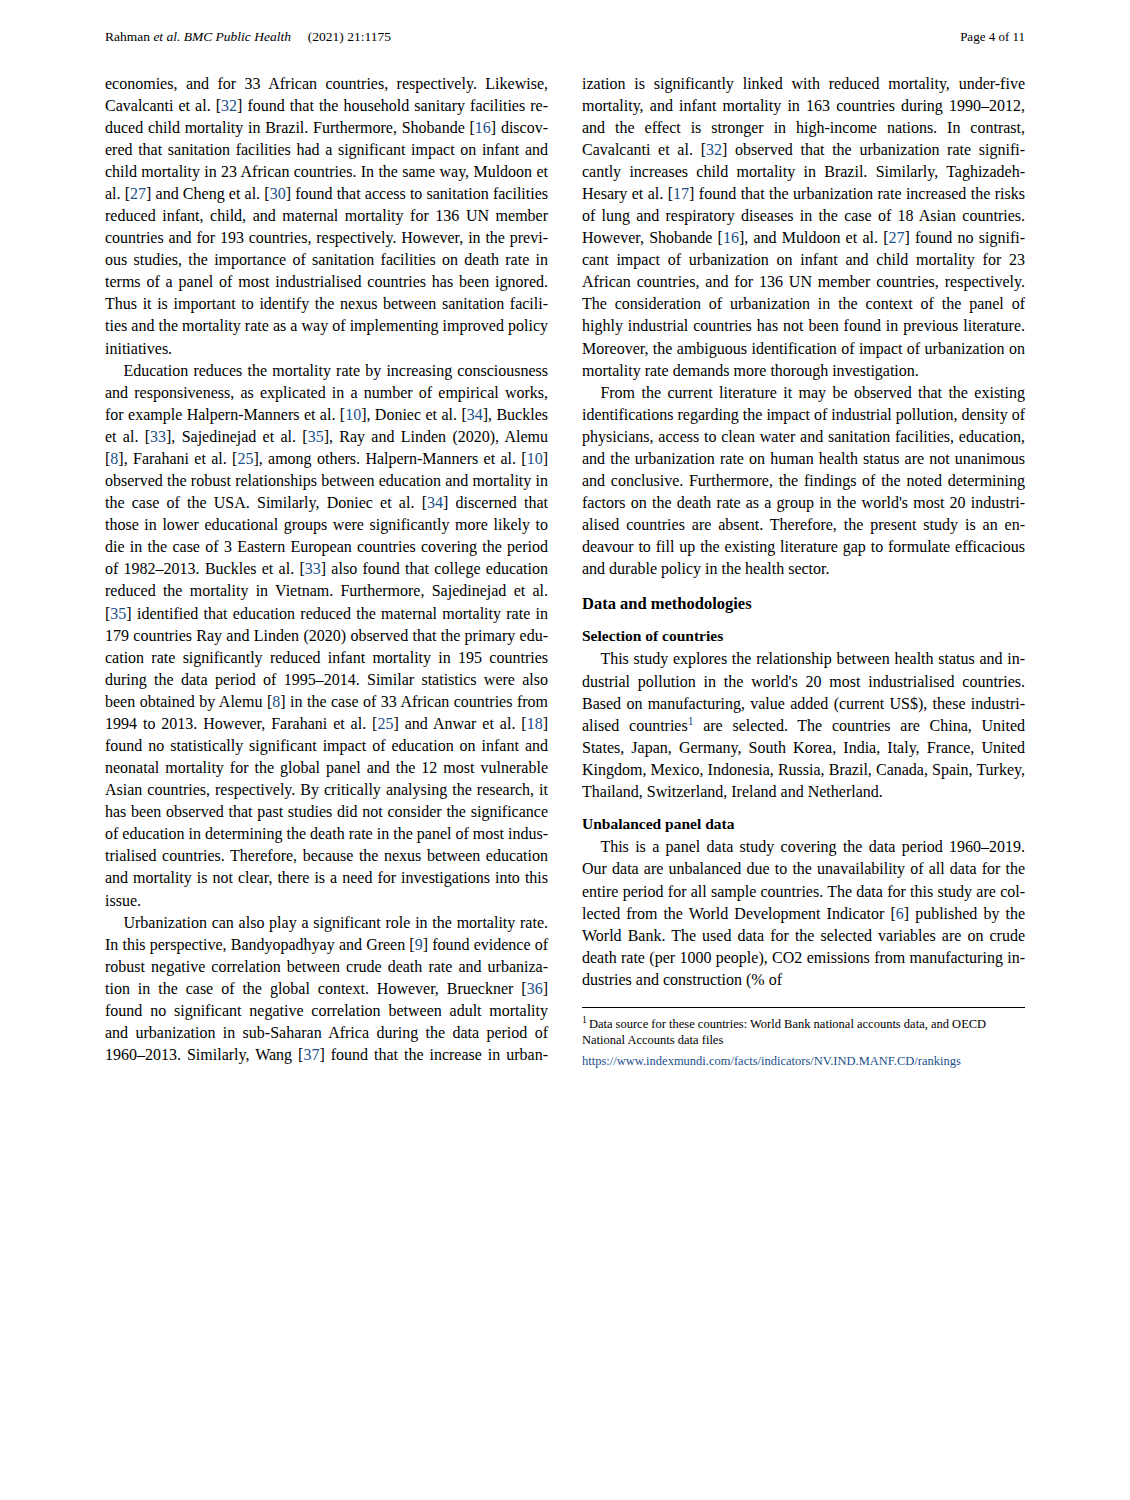Rahman et al. BMC Public Health (2021) 21:1175
Page 4 of 11
economies, and for 33 African countries, respectively. Likewise, Cavalcanti et al. [32] found that the household sanitary facilities reduced child mortality in Brazil. Furthermore, Shobande [16] discovered that sanitation facilities had a significant impact on infant and child mortality in 23 African countries. In the same way, Muldoon et al. [27] and Cheng et al. [30] found that access to sanitation facilities reduced infant, child, and maternal mortality for 136 UN member countries and for 193 countries, respectively. However, in the previous studies, the importance of sanitation facilities on death rate in terms of a panel of most industrialised countries has been ignored. Thus it is important to identify the nexus between sanitation facilities and the mortality rate as a way of implementing improved policy initiatives.
Education reduces the mortality rate by increasing consciousness and responsiveness, as explicated in a number of empirical works, for example Halpern-Manners et al. [10], Doniec et al. [34], Buckles et al. [33], Sajedinejad et al. [35], Ray and Linden (2020), Alemu [8], Farahani et al. [25], among others. Halpern-Manners et al. [10] observed the robust relationships between education and mortality in the case of the USA. Similarly, Doniec et al. [34] discerned that those in lower educational groups were significantly more likely to die in the case of 3 Eastern European countries covering the period of 1982–2013. Buckles et al. [33] also found that college education reduced the mortality in Vietnam. Furthermore, Sajedinejad et al. [35] identified that education reduced the maternal mortality rate in 179 countries Ray and Linden (2020) observed that the primary education rate significantly reduced infant mortality in 195 countries during the data period of 1995–2014. Similar statistics were also been obtained by Alemu [8] in the case of 33 African countries from 1994 to 2013. However, Farahani et al. [25] and Anwar et al. [18] found no statistically significant impact of education on infant and neonatal mortality for the global panel and the 12 most vulnerable Asian countries, respectively. By critically analysing the research, it has been observed that past studies did not consider the significance of education in determining the death rate in the panel of most industrialised countries. Therefore, because the nexus between education and mortality is not clear, there is a need for investigations into this issue.
Urbanization can also play a significant role in the mortality rate. In this perspective, Bandyopadhyay and Green [9] found evidence of robust negative correlation between crude death rate and urbanization in the case of the global context. However, Brueckner [36] found no significant negative correlation between adult mortality and urbanization in sub-Saharan Africa during the data period of 1960–2013. Similarly, Wang [37] found that the increase in urbanization is significantly linked with reduced mortality, under-five mortality, and infant mortality in 163 countries during 1990–2012, and the effect is stronger in high-income nations. In contrast, Cavalcanti et al. [32] observed that the urbanization rate significantly increases child mortality in Brazil. Similarly, Taghizadeh-Hesary et al. [17] found that the urbanization rate increased the risks of lung and respiratory diseases in the case of 18 Asian countries. However, Shobande [16], and Muldoon et al. [27] found no significant impact of urbanization on infant and child mortality for 23 African countries, and for 136 UN member countries, respectively. The consideration of urbanization in the context of the panel of highly industrial countries has not been found in previous literature. Moreover, the ambiguous identification of impact of urbanization on mortality rate demands more thorough investigation.
From the current literature it may be observed that the existing identifications regarding the impact of industrial pollution, density of physicians, access to clean water and sanitation facilities, education, and the urbanization rate on human health status are not unanimous and conclusive. Furthermore, the findings of the noted determining factors on the death rate as a group in the world's most 20 industrialised countries are absent. Therefore, the present study is an endeavour to fill up the existing literature gap to formulate efficacious and durable policy in the health sector.
Data and methodologies
Selection of countries
This study explores the relationship between health status and industrial pollution in the world's 20 most industrialised countries. Based on manufacturing, value added (current US$), these industrialised countries1 are selected. The countries are China, United States, Japan, Germany, South Korea, India, Italy, France, United Kingdom, Mexico, Indonesia, Russia, Brazil, Canada, Spain, Turkey, Thailand, Switzerland, Ireland and Netherland.
Unbalanced panel data
This is a panel data study covering the data period 1960–2019. Our data are unbalanced due to the unavailability of all data for the entire period for all sample countries. The data for this study are collected from the World Development Indicator [6] published by the World Bank. The used data for the selected variables are on crude death rate (per 1000 people), CO2 emissions from manufacturing industries and construction (% of
1 Data source for these countries: World Bank national accounts data, and OECD National Accounts data files
https://www.indexmundi.com/facts/indicators/NV.IND.MANF.CD/rankings